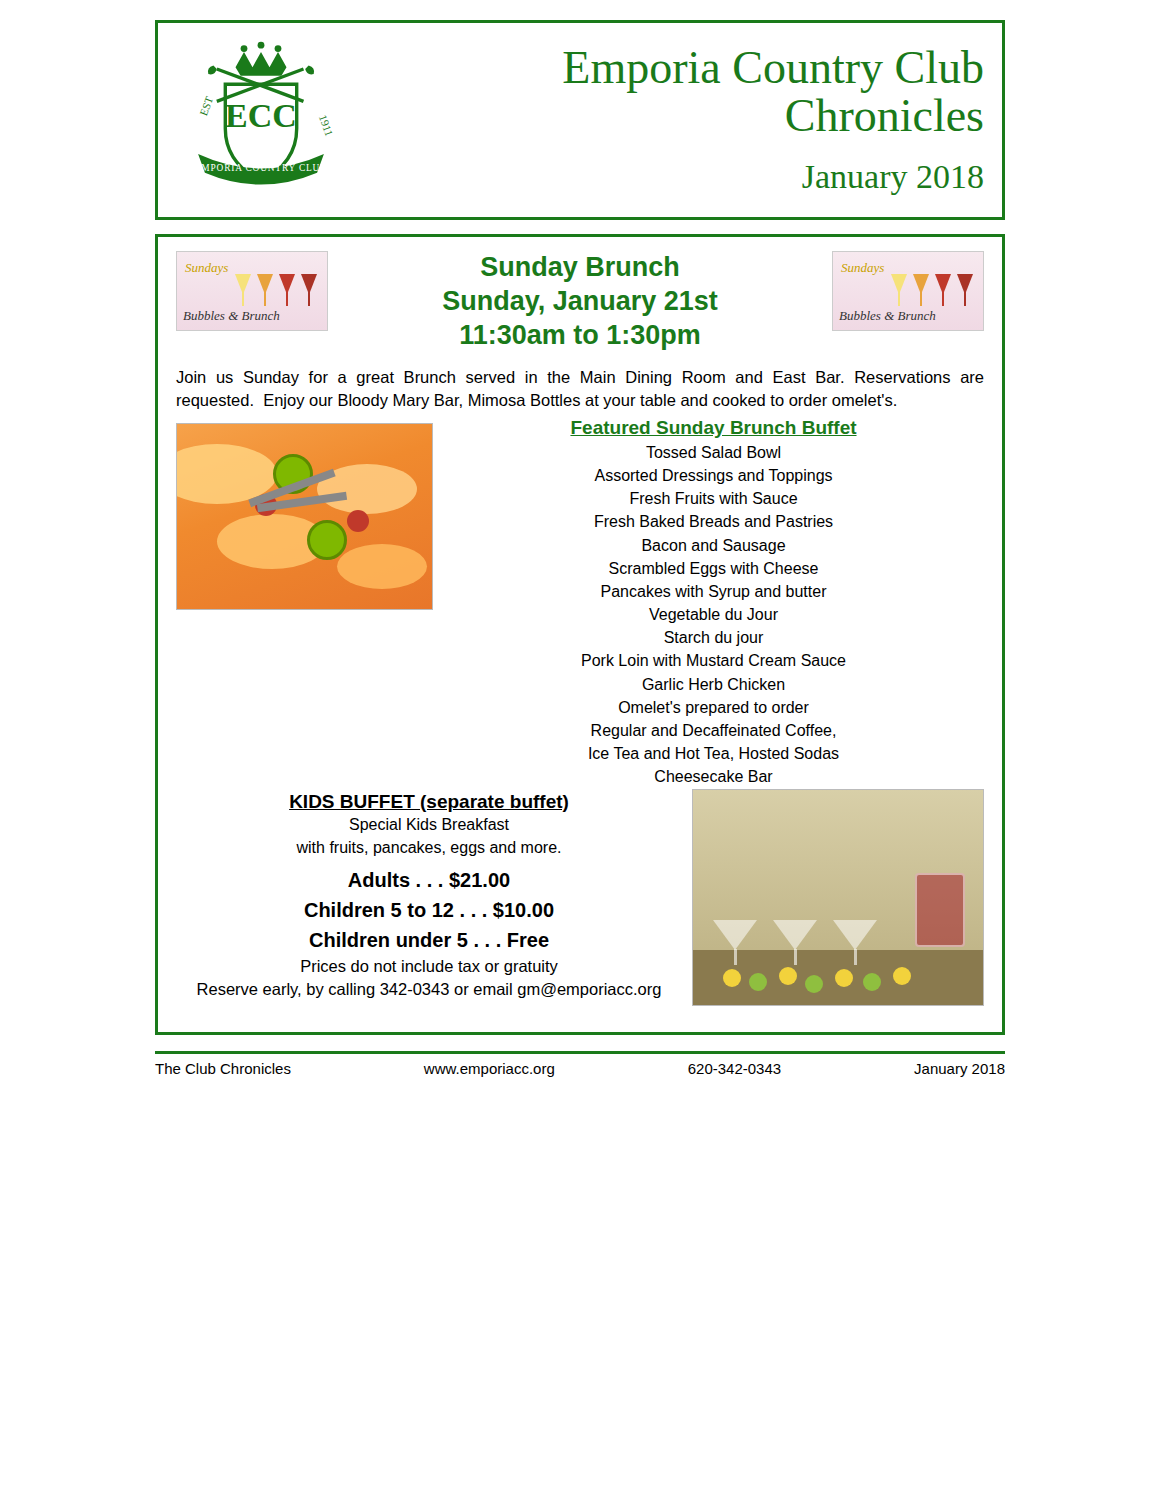ECC EST 1911 EMPORIA COUNTRY CLUB
Emporia Country Club
Chronicles
January 2018
Sundays Bubbles & Brunch
Sunday Brunch
Sunday, January 21st
11:30am to 1:30pm
Sundays Bubbles & Brunch
Join us Sunday for a great Brunch served in the Main Dining Room and East Bar. Reservations are requested. Enjoy our Bloody Mary Bar, Mimosa Bottles at your table and cooked to order omelet's.
Featured Sunday Brunch Buffet
Tossed Salad Bowl
Assorted Dressings and Toppings
Fresh Fruits with Sauce
Fresh Baked Breads and Pastries
Bacon and Sausage
Scrambled Eggs with Cheese
Pancakes with Syrup and butter
Vegetable du Jour
Starch du jour
Pork Loin with Mustard Cream Sauce
Garlic Herb Chicken
Omelet's prepared to order
Regular and Decaffeinated Coffee,
Ice Tea and Hot Tea, Hosted Sodas
Cheesecake Bar
KIDS BUFFET (separate buffet)
Special Kids Breakfast
with fruits, pancakes, eggs and more.
Adults . . . $21.00
Children 5 to 12 . . . $10.00
Children under 5 . . . Free
Prices do not include tax or gratuity
Reserve early, by calling 342-0343 or email gm@emporiacc.org
The Club Chronicles www.emporiacc.org 620-342-0343 January 2018